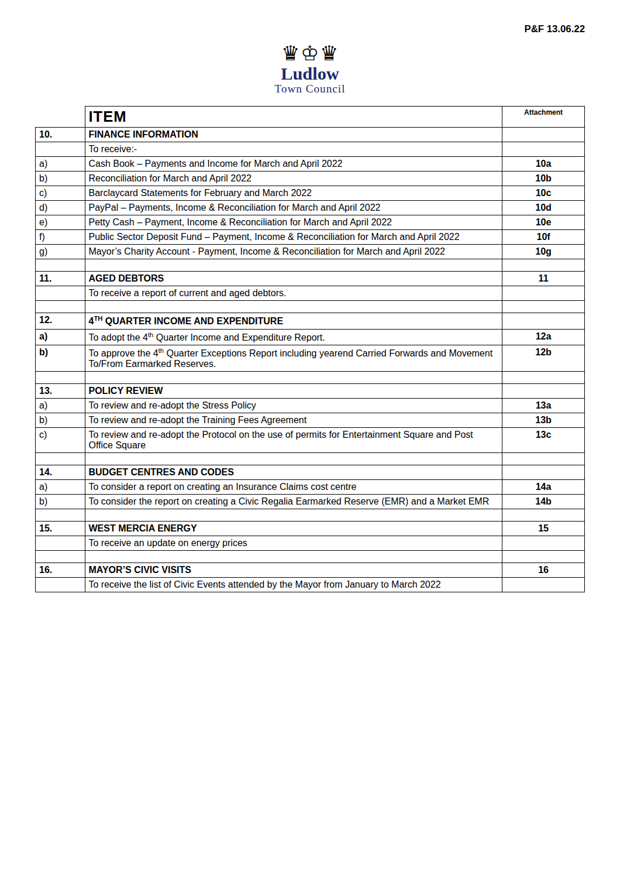P&F 13.06.22
♛♔♛
Ludlow
Town Council
| | ITEM | Attachment |
| --- | --- | --- |
| 10. | FINANCE INFORMATION | |
| | To receive:- | |
| a) | Cash Book – Payments and Income for March and April 2022 | 10a |
| b) | Reconciliation for March and April 2022 | 10b |
| c) | Barclaycard Statements for February and March 2022 | 10c |
| d) | PayPal – Payments, Income & Reconciliation for March and April 2022 | 10d |
| e) | Petty Cash – Payment, Income & Reconciliation for March and April 2022 | 10e |
| f) | Public Sector Deposit Fund – Payment, Income & Reconciliation for March and April 2022 | 10f |
| g) | Mayor’s Charity Account - Payment, Income & Reconciliation for March and April 2022 | 10g |
| 11. | AGED DEBTORS | 11 |
| | To receive a report of current and aged debtors. | |
| 12. | 4 th QUARTER INCOME AND EXPENDITURE | |
| a) | To adopt the 4 th Quarter Income and Expenditure Report. | 12a |
| b) | To approve the 4 th Quarter Exceptions Report including yearend Carried Forwards and Movement To/From Earmarked Reserves. | 12b |
| 13. | POLICY REVIEW | |
| a) | To review and re-adopt the Stress Policy | 13a |
| b) | To review and re-adopt the Training Fees Agreement | 13b |
| c) | To review and re-adopt the Protocol on the use of permits for Entertainment Square and Post Office Square | 13c |
| 14. | BUDGET CENTRES AND CODES | |
| a) | To consider a report on creating an Insurance Claims cost centre | 14a |
| b) | To consider the report on creating a Civic Regalia Earmarked Reserve (EMR) and a Market EMR | 14b |
| 15. | WEST MERCIA ENERGY | 15 |
| | To receive an update on energy prices | |
| 16. | MAYOR’S CIVIC VISITS | 16 |
| | To receive the list of Civic Events attended by the Mayor from January to March 2022 | |